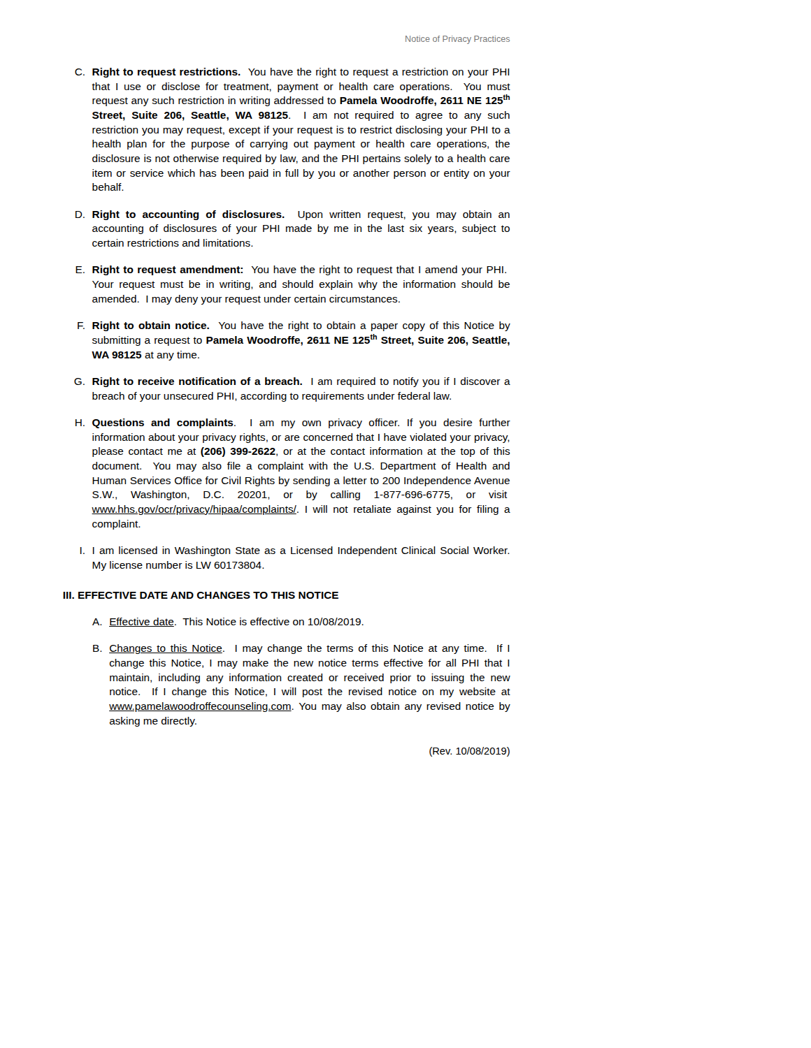Notice of Privacy Practices
Right to request restrictions. You have the right to request a restriction on your PHI that I use or disclose for treatment, payment or health care operations. You must request any such restriction in writing addressed to Pamela Woodroffe, 2611 NE 125th Street, Suite 206, Seattle, WA 98125. I am not required to agree to any such restriction you may request, except if your request is to restrict disclosing your PHI to a health plan for the purpose of carrying out payment or health care operations, the disclosure is not otherwise required by law, and the PHI pertains solely to a health care item or service which has been paid in full by you or another person or entity on your behalf.
Right to accounting of disclosures. Upon written request, you may obtain an accounting of disclosures of your PHI made by me in the last six years, subject to certain restrictions and limitations.
Right to request amendment: You have the right to request that I amend your PHI. Your request must be in writing, and should explain why the information should be amended. I may deny your request under certain circumstances.
Right to obtain notice. You have the right to obtain a paper copy of this Notice by submitting a request to Pamela Woodroffe, 2611 NE 125th Street, Suite 206, Seattle, WA 98125 at any time.
Right to receive notification of a breach. I am required to notify you if I discover a breach of your unsecured PHI, according to requirements under federal law.
Questions and complaints. I am my own privacy officer. If you desire further information about your privacy rights, or are concerned that I have violated your privacy, please contact me at (206) 399-2622, or at the contact information at the top of this document. You may also file a complaint with the U.S. Department of Health and Human Services Office for Civil Rights by sending a letter to 200 Independence Avenue S.W., Washington, D.C. 20201, or by calling 1-877-696-6775, or visit www.hhs.gov/ocr/privacy/hipaa/complaints/. I will not retaliate against you for filing a complaint.
I am licensed in Washington State as a Licensed Independent Clinical Social Worker. My license number is LW 60173804.
EFFECTIVE DATE AND CHANGES TO THIS NOTICE
Effective date. This Notice is effective on 10/08/2019.
Changes to this Notice. I may change the terms of this Notice at any time. If I change this Notice, I may make the new notice terms effective for all PHI that I maintain, including any information created or received prior to issuing the new notice. If I change this Notice, I will post the revised notice on my website at www.pamelawoodroffecounseling.com. You may also obtain any revised notice by asking me directly.
(Rev. 10/08/2019)